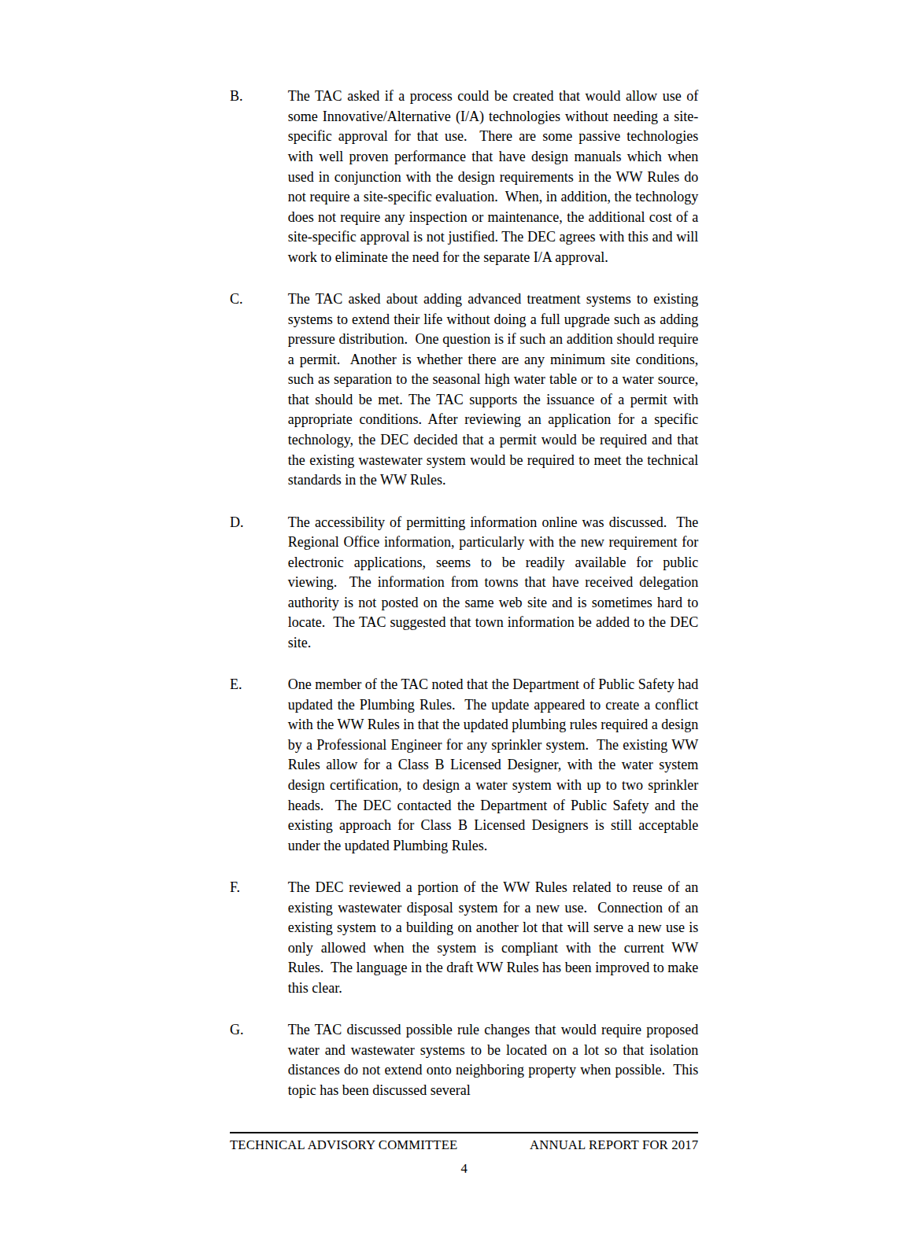B. The TAC asked if a process could be created that would allow use of some Innovative/Alternative (I/A) technologies without needing a site-specific approval for that use. There are some passive technologies with well proven performance that have design manuals which when used in conjunction with the design requirements in the WW Rules do not require a site-specific evaluation. When, in addition, the technology does not require any inspection or maintenance, the additional cost of a site-specific approval is not justified. The DEC agrees with this and will work to eliminate the need for the separate I/A approval.
C. The TAC asked about adding advanced treatment systems to existing systems to extend their life without doing a full upgrade such as adding pressure distribution. One question is if such an addition should require a permit. Another is whether there are any minimum site conditions, such as separation to the seasonal high water table or to a water source, that should be met. The TAC supports the issuance of a permit with appropriate conditions. After reviewing an application for a specific technology, the DEC decided that a permit would be required and that the existing wastewater system would be required to meet the technical standards in the WW Rules.
D. The accessibility of permitting information online was discussed. The Regional Office information, particularly with the new requirement for electronic applications, seems to be readily available for public viewing. The information from towns that have received delegation authority is not posted on the same web site and is sometimes hard to locate. The TAC suggested that town information be added to the DEC site.
E. One member of the TAC noted that the Department of Public Safety had updated the Plumbing Rules. The update appeared to create a conflict with the WW Rules in that the updated plumbing rules required a design by a Professional Engineer for any sprinkler system. The existing WW Rules allow for a Class B Licensed Designer, with the water system design certification, to design a water system with up to two sprinkler heads. The DEC contacted the Department of Public Safety and the existing approach for Class B Licensed Designers is still acceptable under the updated Plumbing Rules.
F. The DEC reviewed a portion of the WW Rules related to reuse of an existing wastewater disposal system for a new use. Connection of an existing system to a building on another lot that will serve a new use is only allowed when the system is compliant with the current WW Rules. The language in the draft WW Rules has been improved to make this clear.
G. The TAC discussed possible rule changes that would require proposed water and wastewater systems to be located on a lot so that isolation distances do not extend onto neighboring property when possible. This topic has been discussed several
TECHNICAL ADVISORY COMMITTEE ANNUAL REPORT FOR 2017
4